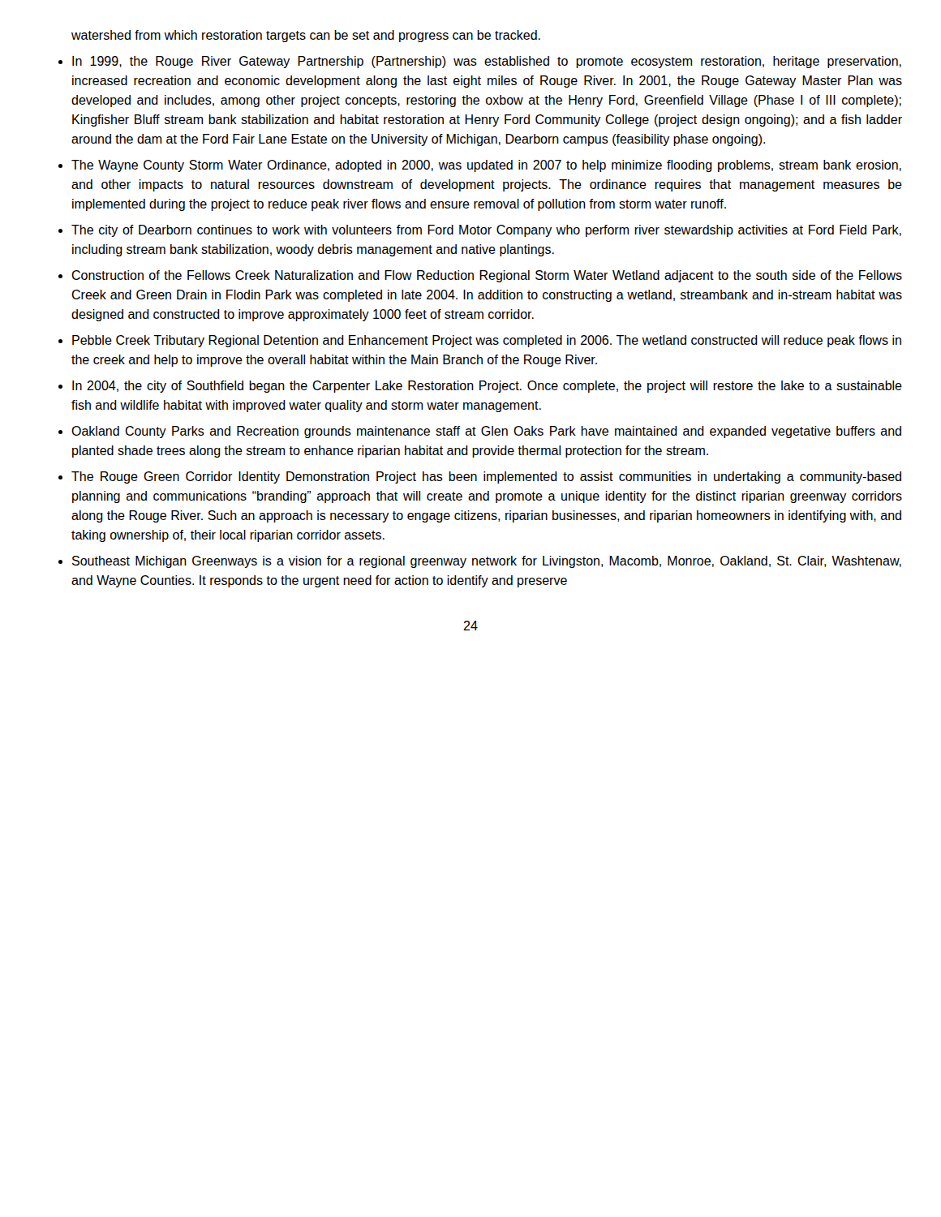watershed from which restoration targets can be set and progress can be tracked.
In 1999, the Rouge River Gateway Partnership (Partnership) was established to promote ecosystem restoration, heritage preservation, increased recreation and economic development along the last eight miles of Rouge River. In 2001, the Rouge Gateway Master Plan was developed and includes, among other project concepts, restoring the oxbow at the Henry Ford, Greenfield Village (Phase I of III complete); Kingfisher Bluff stream bank stabilization and habitat restoration at Henry Ford Community College (project design ongoing); and a fish ladder around the dam at the Ford Fair Lane Estate on the University of Michigan, Dearborn campus (feasibility phase ongoing).
The Wayne County Storm Water Ordinance, adopted in 2000, was updated in 2007 to help minimize flooding problems, stream bank erosion, and other impacts to natural resources downstream of development projects. The ordinance requires that management measures be implemented during the project to reduce peak river flows and ensure removal of pollution from storm water runoff.
The city of Dearborn continues to work with volunteers from Ford Motor Company who perform river stewardship activities at Ford Field Park, including stream bank stabilization, woody debris management and native plantings.
Construction of the Fellows Creek Naturalization and Flow Reduction Regional Storm Water Wetland adjacent to the south side of the Fellows Creek and Green Drain in Flodin Park was completed in late 2004. In addition to constructing a wetland, streambank and in-stream habitat was designed and constructed to improve approximately 1000 feet of stream corridor.
Pebble Creek Tributary Regional Detention and Enhancement Project was completed in 2006. The wetland constructed will reduce peak flows in the creek and help to improve the overall habitat within the Main Branch of the Rouge River.
In 2004, the city of Southfield began the Carpenter Lake Restoration Project. Once complete, the project will restore the lake to a sustainable fish and wildlife habitat with improved water quality and storm water management.
Oakland County Parks and Recreation grounds maintenance staff at Glen Oaks Park have maintained and expanded vegetative buffers and planted shade trees along the stream to enhance riparian habitat and provide thermal protection for the stream.
The Rouge Green Corridor Identity Demonstration Project has been implemented to assist communities in undertaking a community-based planning and communications “branding” approach that will create and promote a unique identity for the distinct riparian greenway corridors along the Rouge River. Such an approach is necessary to engage citizens, riparian businesses, and riparian homeowners in identifying with, and taking ownership of, their local riparian corridor assets.
Southeast Michigan Greenways is a vision for a regional greenway network for Livingston, Macomb, Monroe, Oakland, St. Clair, Washtenaw, and Wayne Counties. It responds to the urgent need for action to identify and preserve
24